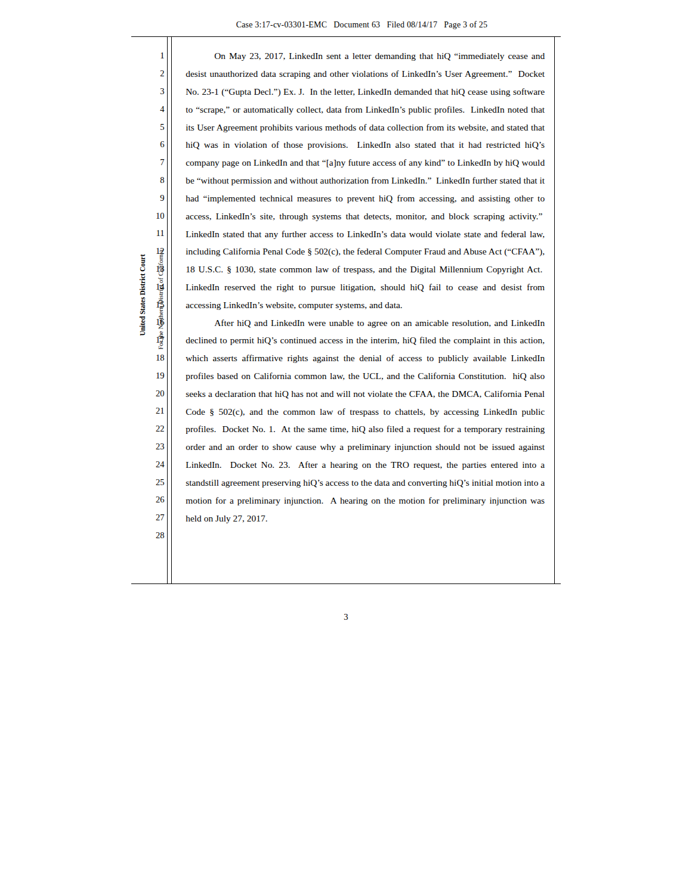Case 3:17-cv-03301-EMC Document 63 Filed 08/14/17 Page 3 of 25
1
2
3
4
5
6
7
8
9
10
11
12
13
14
15
16
17
18
19
20
21
22
23
24
25
26
27
28
United States District Court
For the Northern District of California
On May 23, 2017, LinkedIn sent a letter demanding that hiQ “immediately cease and desist unauthorized data scraping and other violations of LinkedIn’s User Agreement.” Docket No. 23-1 (“Gupta Decl.”) Ex. J. In the letter, LinkedIn demanded that hiQ cease using software to “scrape,” or automatically collect, data from LinkedIn’s public profiles. LinkedIn noted that its User Agreement prohibits various methods of data collection from its website, and stated that hiQ was in violation of those provisions. LinkedIn also stated that it had restricted hiQ’s company page on LinkedIn and that “[a]ny future access of any kind” to LinkedIn by hiQ would be “without permission and without authorization from LinkedIn.” LinkedIn further stated that it had “implemented technical measures to prevent hiQ from accessing, and assisting other to access, LinkedIn’s site, through systems that detects, monitor, and block scraping activity.” LinkedIn stated that any further access to LinkedIn’s data would violate state and federal law, including California Penal Code § 502(c), the federal Computer Fraud and Abuse Act (“CFAA”), 18 U.S.C. § 1030, state common law of trespass, and the Digital Millennium Copyright Act. LinkedIn reserved the right to pursue litigation, should hiQ fail to cease and desist from accessing LinkedIn’s website, computer systems, and data.
After hiQ and LinkedIn were unable to agree on an amicable resolution, and LinkedIn declined to permit hiQ’s continued access in the interim, hiQ filed the complaint in this action, which asserts affirmative rights against the denial of access to publicly available LinkedIn profiles based on California common law, the UCL, and the California Constitution. hiQ also seeks a declaration that hiQ has not and will not violate the CFAA, the DMCA, California Penal Code § 502(c), and the common law of trespass to chattels, by accessing LinkedIn public profiles. Docket No. 1. At the same time, hiQ also filed a request for a temporary restraining order and an order to show cause why a preliminary injunction should not be issued against LinkedIn. Docket No. 23. After a hearing on the TRO request, the parties entered into a standstill agreement preserving hiQ’s access to the data and converting hiQ’s initial motion into a motion for a preliminary injunction. A hearing on the motion for preliminary injunction was held on July 27, 2017.
3